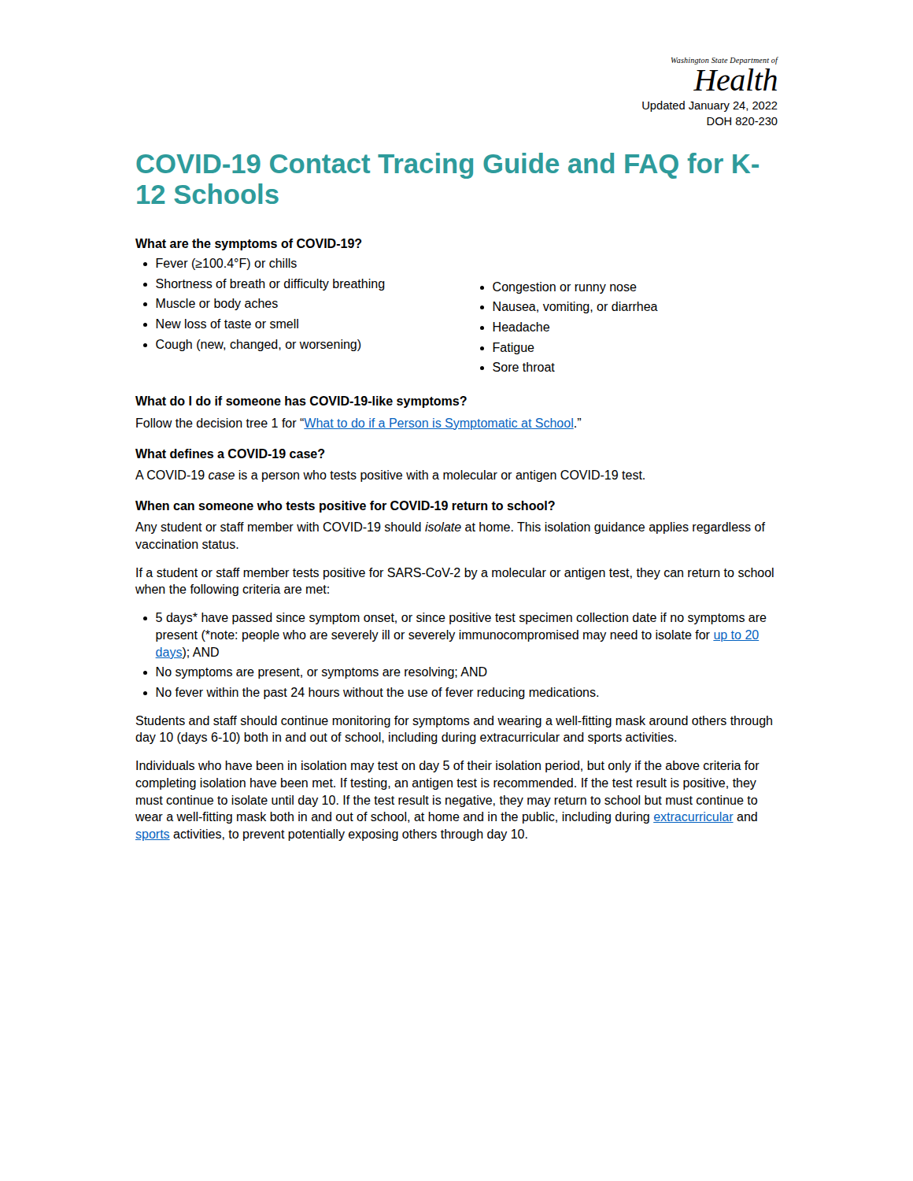Washington State Department of Health
Updated January 24, 2022
DOH 820-230
COVID-19 Contact Tracing Guide and FAQ for K-12 Schools
What are the symptoms of COVID-19?
Fever (≥100.4°F) or chills
Shortness of breath or difficulty breathing
Muscle or body aches
New loss of taste or smell
Cough (new, changed, or worsening)
Congestion or runny nose
Nausea, vomiting, or diarrhea
Headache
Fatigue
Sore throat
What do I do if someone has COVID-19-like symptoms?
Follow the decision tree 1 for “What to do if a Person is Symptomatic at School.”
What defines a COVID-19 case?
A COVID-19 case is a person who tests positive with a molecular or antigen COVID-19 test.
When can someone who tests positive for COVID-19 return to school?
Any student or staff member with COVID-19 should isolate at home. This isolation guidance applies regardless of vaccination status.
If a student or staff member tests positive for SARS-CoV-2 by a molecular or antigen test, they can return to school when the following criteria are met:
5 days* have passed since symptom onset, or since positive test specimen collection date if no symptoms are present (*note: people who are severely ill or severely immunocompromised may need to isolate for up to 20 days); AND
No symptoms are present, or symptoms are resolving; AND
No fever within the past 24 hours without the use of fever reducing medications.
Students and staff should continue monitoring for symptoms and wearing a well-fitting mask around others through day 10 (days 6-10) both in and out of school, including during extracurricular and sports activities.
Individuals who have been in isolation may test on day 5 of their isolation period, but only if the above criteria for completing isolation have been met. If testing, an antigen test is recommended. If the test result is positive, they must continue to isolate until day 10. If the test result is negative, they may return to school but must continue to wear a well-fitting mask both in and out of school, at home and in the public, including during extracurricular and sports activities, to prevent potentially exposing others through day 10.